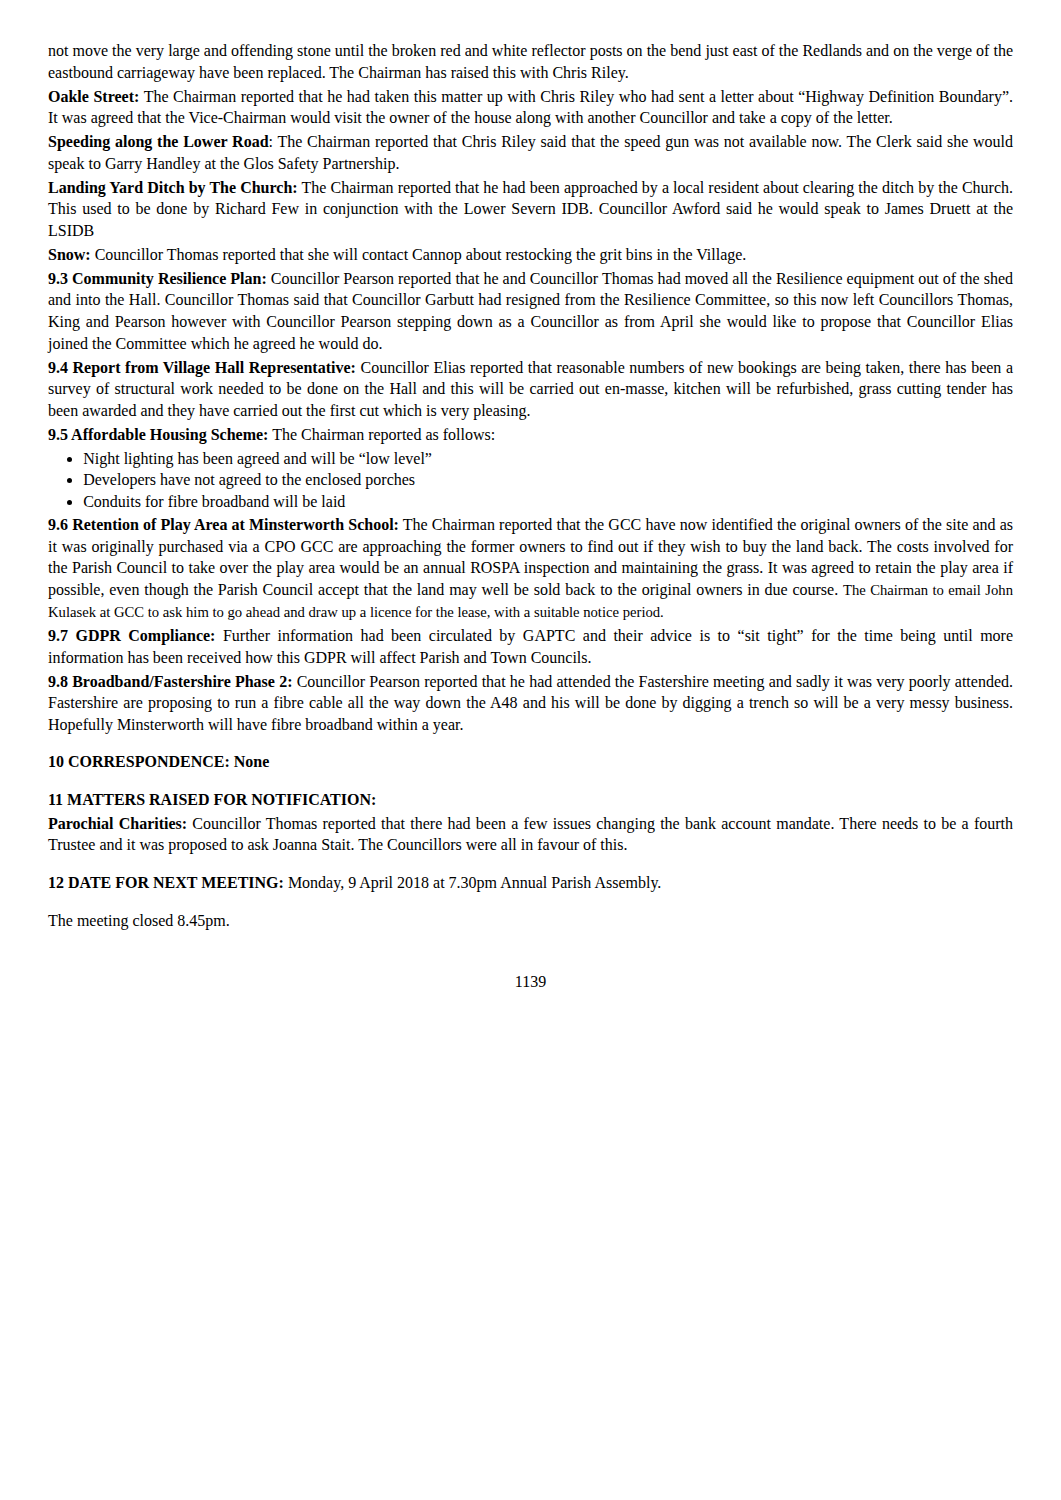not move the very large and offending stone until the broken red and white reflector posts on the bend just east of the Redlands and on the verge of the eastbound carriageway have been replaced. The Chairman has raised this with Chris Riley.
Oakle Street: The Chairman reported that he had taken this matter up with Chris Riley who had sent a letter about “Highway Definition Boundary”. It was agreed that the Vice-Chairman would visit the owner of the house along with another Councillor and take a copy of the letter.
Speeding along the Lower Road: The Chairman reported that Chris Riley said that the speed gun was not available now. The Clerk said she would speak to Garry Handley at the Glos Safety Partnership.
Landing Yard Ditch by The Church: The Chairman reported that he had been approached by a local resident about clearing the ditch by the Church. This used to be done by Richard Few in conjunction with the Lower Severn IDB. Councillor Awford said he would speak to James Druett at the LSIDB
Snow: Councillor Thomas reported that she will contact Cannop about restocking the grit bins in the Village.
9.3 Community Resilience Plan: Councillor Pearson reported that he and Councillor Thomas had moved all the Resilience equipment out of the shed and into the Hall. Councillor Thomas said that Councillor Garbutt had resigned from the Resilience Committee, so this now left Councillors Thomas, King and Pearson however with Councillor Pearson stepping down as a Councillor as from April she would like to propose that Councillor Elias joined the Committee which he agreed he would do.
9.4 Report from Village Hall Representative: Councillor Elias reported that reasonable numbers of new bookings are being taken, there has been a survey of structural work needed to be done on the Hall and this will be carried out en-masse, kitchen will be refurbished, grass cutting tender has been awarded and they have carried out the first cut which is very pleasing.
9.5 Affordable Housing Scheme: The Chairman reported as follows:
Night lighting has been agreed and will be “low level”
Developers have not agreed to the enclosed porches
Conduits for fibre broadband will be laid
9.6 Retention of Play Area at Minsterworth School: The Chairman reported that the GCC have now identified the original owners of the site and as it was originally purchased via a CPO GCC are approaching the former owners to find out if they wish to buy the land back. The costs involved for the Parish Council to take over the play area would be an annual ROSPA inspection and maintaining the grass. It was agreed to retain the play area if possible, even though the Parish Council accept that the land may well be sold back to the original owners in due course. The Chairman to email John Kulasek at GCC to ask him to go ahead and draw up a licence for the lease, with a suitable notice period.
9.7 GDPR Compliance: Further information had been circulated by GAPTC and their advice is to “sit tight” for the time being until more information has been received how this GDPR will affect Parish and Town Councils.
9.8 Broadband/Fastershire Phase 2: Councillor Pearson reported that he had attended the Fastershire meeting and sadly it was very poorly attended. Fastershire are proposing to run a fibre cable all the way down the A48 and his will be done by digging a trench so will be a very messy business. Hopefully Minsterworth will have fibre broadband within a year.
10 CORRESPONDENCE: None
11 MATTERS RAISED FOR NOTIFICATION:
Parochial Charities: Councillor Thomas reported that there had been a few issues changing the bank account mandate. There needs to be a fourth Trustee and it was proposed to ask Joanna Stait. The Councillors were all in favour of this.
12 DATE FOR NEXT MEETING: Monday, 9 April 2018 at 7.30pm Annual Parish Assembly.
The meeting closed 8.45pm.
1139